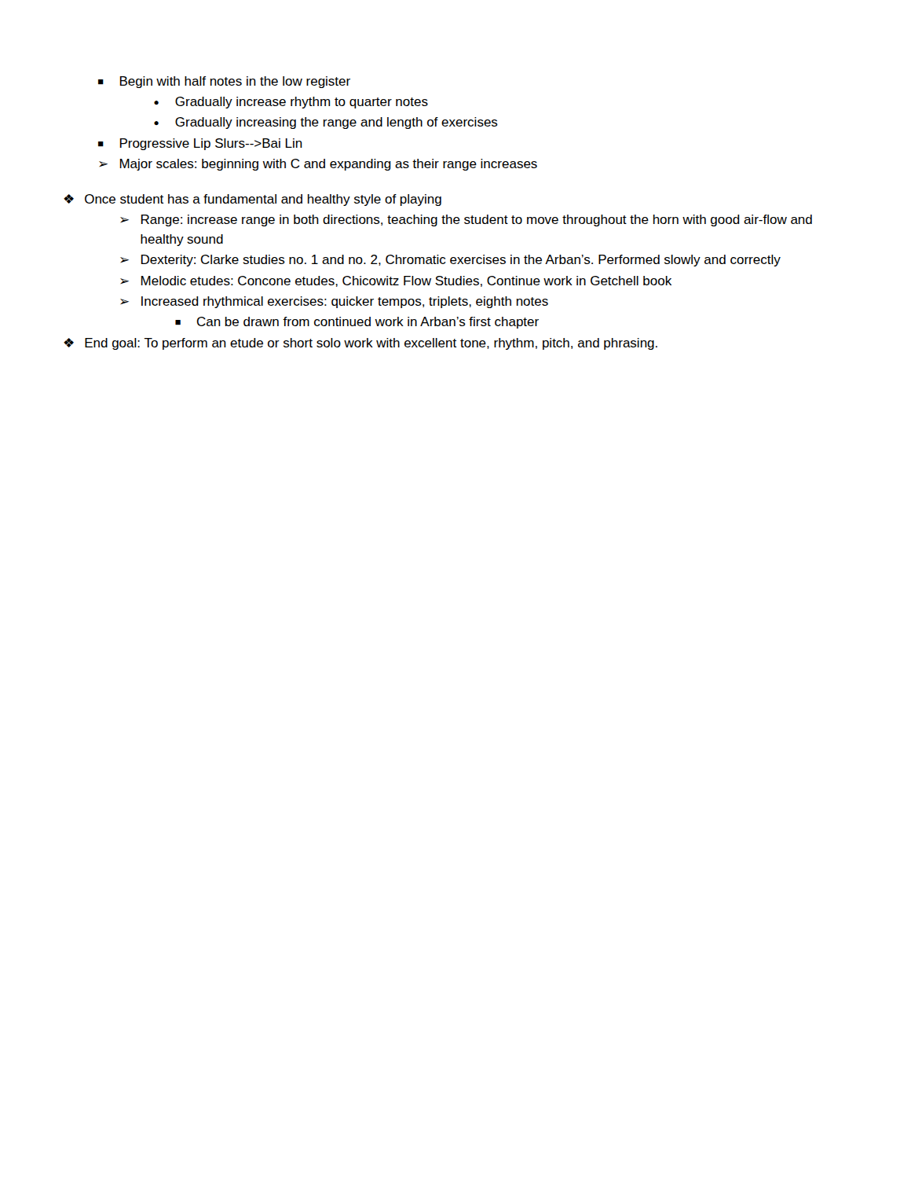Begin with half notes in the low register
Gradually increase rhythm to quarter notes
Gradually increasing the range and length of exercises
Progressive Lip Slurs-->Bai Lin
Major scales: beginning with C and expanding as their range increases
Once student has a fundamental and healthy style of playing
Range: increase range in both directions, teaching the student to move throughout the horn with good air-flow and healthy sound
Dexterity: Clarke studies no. 1 and no. 2, Chromatic exercises in the Arban’s. Performed slowly and correctly
Melodic etudes: Concone etudes, Chicowitz Flow Studies, Continue work in Getchell book
Increased rhythmical exercises: quicker tempos, triplets, eighth notes
Can be drawn from continued work in Arban’s first chapter
End goal: To perform an etude or short solo work with excellent tone, rhythm, pitch, and phrasing.